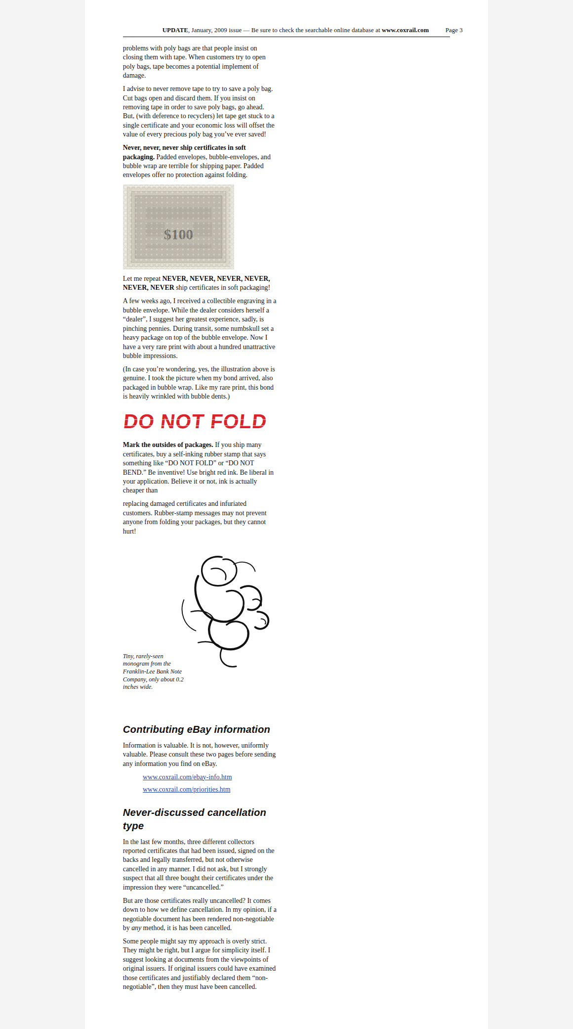UPDATE, January, 2009 issue — Be sure to check the searchable online database at www.coxrail.com Page 3
problems with poly bags are that people insist on closing them with tape. When customers try to open poly bags, tape becomes a potential implement of damage.
I advise to never remove tape to try to save a poly bag. Cut bags open and discard them. If you insist on removing tape in order to save poly bags, go ahead. But, (with deference to recyclers) let tape get stuck to a single certificate and your economic loss will offset the value of every precious poly bag you’ve ever saved!
Never, never, never ship certificates in soft packaging. Padded envelopes, bubble-envelopes, and bubble wrap are terrible for shipping paper. Padded envelopes offer no protection against folding.
Let me repeat NEVER, NEVER, NEVER, NEVER, NEVER, NEVER ship certificates in soft packaging!
A few weeks ago, I received a collectible engraving in a bubble envelope. While the dealer considers herself a “dealer”, I suggest her greatest experience, sadly, is pinching pennies. During transit, some numbskull set a heavy package on top of the bubble envelope. Now I have a very rare print with about a hundred unattractive bubble impressions.
(In case you’re wondering, yes, the illustration above is genuine. I took the picture when my bond arrived, also packaged in bubble wrap. Like my rare print, this bond is heavily wrinkled with bubble dents.)
Mark the outsides of packages. If you ship many certificates, buy a self-inking rubber stamp that says something like “DO NOT FOLD” or “DO NOT BEND.” Be inventive! Use bright red ink. Be liberal in your application. Believe it or not, ink is actually cheaper than
replacing damaged certificates and infuriated customers. Rubber-stamp messages may not prevent anyone from folding your packages, but they cannot hurt!
Tiny, rarely-seen monogram from the Franklin-Lee Bank Note Company, only about 0.2 inches wide.
Contributing eBay information
Information is valuable. It is not, however, uniformly valuable. Please consult these two pages before sending any information you find on eBay.
www.coxrail.com/ebay-info.htm
www.coxrail.com/priorities.htm
Never-discussed cancellation type
In the last few months, three different collectors reported certificates that had been issued, signed on the backs and legally transferred, but not otherwise cancelled in any manner. I did not ask, but I strongly suspect that all three bought their certificates under the impression they were “uncancelled.”
But are those certificates really uncancelled? It comes down to how we define cancellation. In my opinion, if a negotiable document has been rendered non-negotiable by any method, it is has been cancelled.
Some people might say my approach is overly strict. They might be right, but I argue for simplicity itself. I suggest looking at documents from the viewpoints of original issuers. If original issuers could have examined those certificates and justifiably declared them “non-negotiable”, then they must have been cancelled.